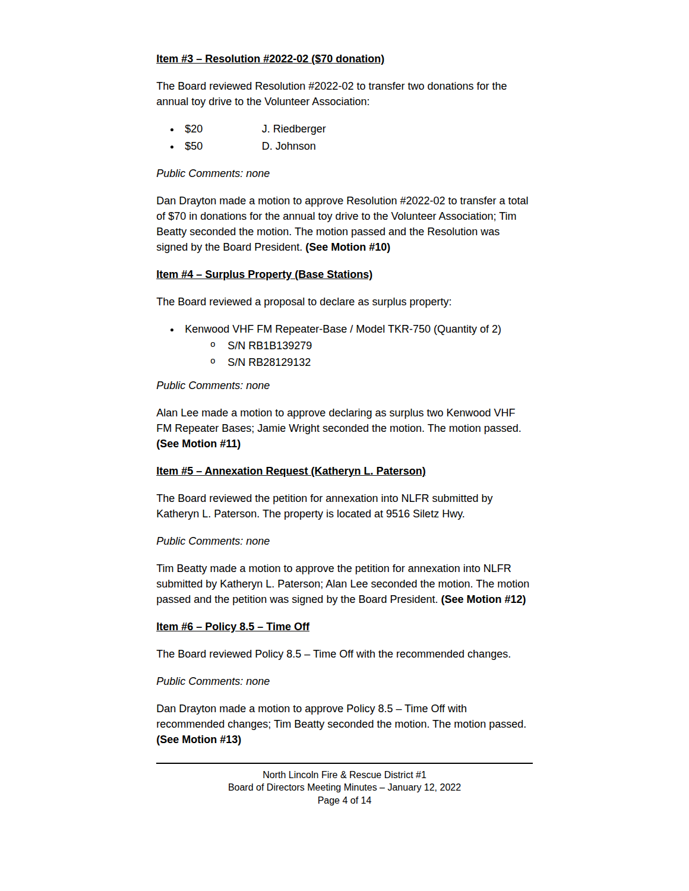Item #3 – Resolution #2022-02 ($70 donation)
The Board reviewed Resolution #2022-02 to transfer two donations for the annual toy drive to the Volunteer Association:
$20 J. Riedberger
$50 D. Johnson
Public Comments: none
Dan Drayton made a motion to approve Resolution #2022-02 to transfer a total of $70 in donations for the annual toy drive to the Volunteer Association; Tim Beatty seconded the motion. The motion passed and the Resolution was signed by the Board President. (See Motion #10)
Item #4 – Surplus Property (Base Stations)
The Board reviewed a proposal to declare as surplus property:
Kenwood VHF FM Repeater-Base / Model TKR-750 (Quantity of 2)
S/N RB1B139279
S/N RB28129132
Public Comments: none
Alan Lee made a motion to approve declaring as surplus two Kenwood VHF FM Repeater Bases; Jamie Wright seconded the motion. The motion passed. (See Motion #11)
Item #5 – Annexation Request (Katheryn L. Paterson)
The Board reviewed the petition for annexation into NLFR submitted by Katheryn L. Paterson. The property is located at 9516 Siletz Hwy.
Public Comments: none
Tim Beatty made a motion to approve the petition for annexation into NLFR submitted by Katheryn L. Paterson; Alan Lee seconded the motion. The motion passed and the petition was signed by the Board President. (See Motion #12)
Item #6 – Policy 8.5 – Time Off
The Board reviewed Policy 8.5 – Time Off with the recommended changes.
Public Comments: none
Dan Drayton made a motion to approve Policy 8.5 – Time Off with recommended changes; Tim Beatty seconded the motion. The motion passed. (See Motion #13)
North Lincoln Fire & Rescue District #1 Board of Directors Meeting Minutes – January 12, 2022 Page 4 of 14